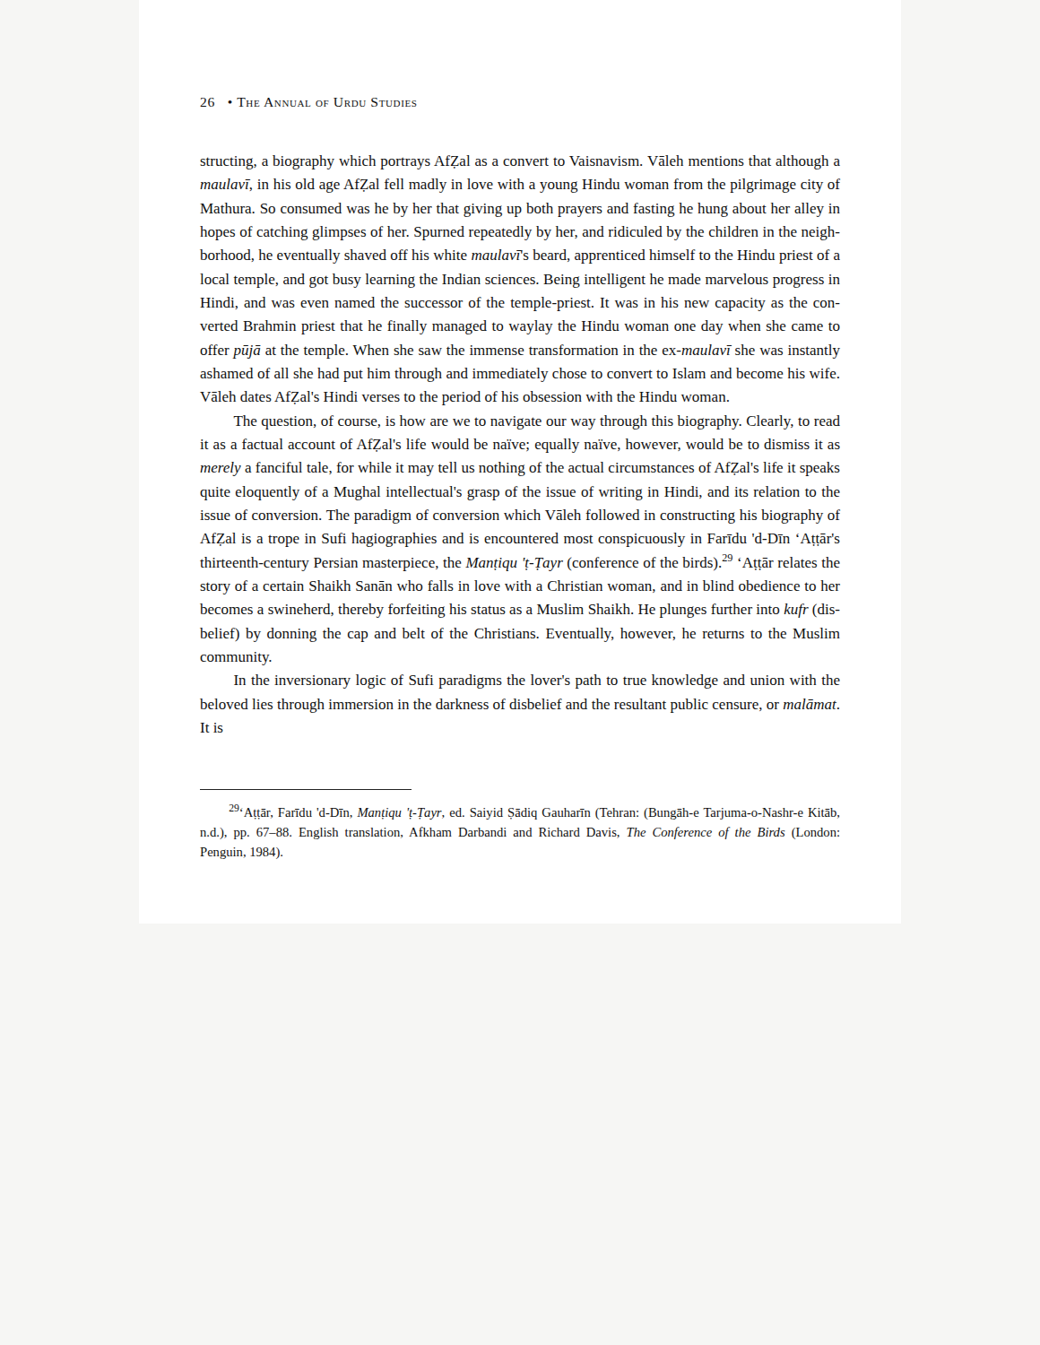26 • The Annual of Urdu Studies
structing, a biography which portrays AfẒal as a convert to Vaisnavism. Vāleh mentions that although a maulavī, in his old age AfẒal fell madly in love with a young Hindu woman from the pilgrimage city of Mathura. So consumed was he by her that giving up both prayers and fasting he hung about her alley in hopes of catching glimpses of her. Spurned repeatedly by her, and ridiculed by the children in the neighborhood, he eventually shaved off his white maulavī's beard, apprenticed himself to the Hindu priest of a local temple, and got busy learning the Indian sciences. Being intelligent he made marvelous progress in Hindi, and was even named the successor of the temple-priest. It was in his new capacity as the converted Brahmin priest that he finally managed to waylay the Hindu woman one day when she came to offer pūjā at the temple. When she saw the immense transformation in the ex-maulavī she was instantly ashamed of all she had put him through and immediately chose to convert to Islam and become his wife. Vāleh dates AfẒal's Hindi verses to the period of his obsession with the Hindu woman.
The question, of course, is how are we to navigate our way through this biography. Clearly, to read it as a factual account of AfẒal's life would be naïve; equally naïve, however, would be to dismiss it as merely a fanciful tale, for while it may tell us nothing of the actual circumstances of AfẒal's life it speaks quite eloquently of a Mughal intellectual's grasp of the issue of writing in Hindi, and its relation to the issue of conversion. The paradigm of conversion which Vāleh followed in constructing his biography of AfẒal is a trope in Sufi hagiographies and is encountered most conspicuously in Farīdu 'd-Dīn ‘Aṭṭār's thirteenth-century Persian masterpiece, the Manṭiqu 'ṭ-Ṭayr (conference of the birds).29 ‘Aṭṭār relates the story of a certain Shaikh Sanān who falls in love with a Christian woman, and in blind obedience to her becomes a swineherd, thereby forfeiting his status as a Muslim Shaikh. He plunges further into kufr (disbelief) by donning the cap and belt of the Christians. Eventually, however, he returns to the Muslim community.
In the inversionary logic of Sufi paradigms the lover's path to true knowledge and union with the beloved lies through immersion in the darkness of disbelief and the resultant public censure, or malāmat. It is
29‘Aṭṭār, Farīdu 'd-Dīn, Manṭiqu 'ṭ-Ṭayr, ed. Saiyid Ṣādiq Gauharīn (Tehran: (Bungāh-e Tarjuma-o-Nashr-e Kitāb, n.d.), pp. 67–88. English translation, Afkham Darbandi and Richard Davis, The Conference of the Birds (London: Penguin, 1984).